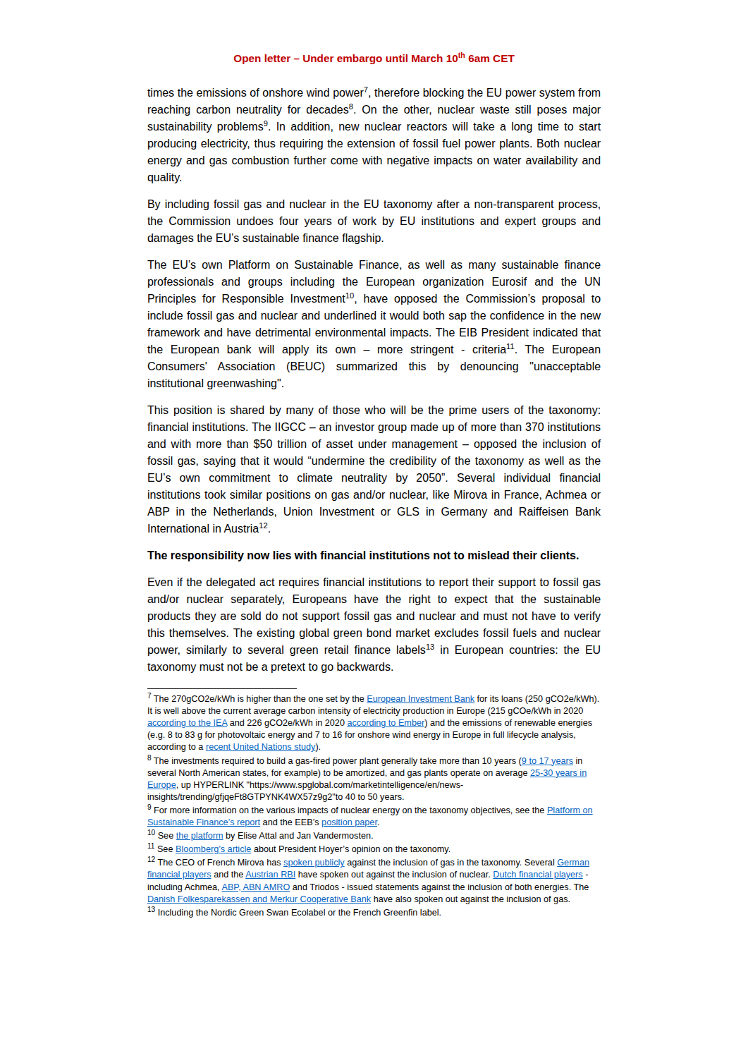Open letter – Under embargo until March 10th 6am CET
times the emissions of onshore wind power7, therefore blocking the EU power system from reaching carbon neutrality for decades8. On the other, nuclear waste still poses major sustainability problems9. In addition, new nuclear reactors will take a long time to start producing electricity, thus requiring the extension of fossil fuel power plants. Both nuclear energy and gas combustion further come with negative impacts on water availability and quality.
By including fossil gas and nuclear in the EU taxonomy after a non-transparent process, the Commission undoes four years of work by EU institutions and expert groups and damages the EU’s sustainable finance flagship.
The EU’s own Platform on Sustainable Finance, as well as many sustainable finance professionals and groups including the European organization Eurosif and the UN Principles for Responsible Investment10, have opposed the Commission’s proposal to include fossil gas and nuclear and underlined it would both sap the confidence in the new framework and have detrimental environmental impacts. The EIB President indicated that the European bank will apply its own – more stringent - criteria11. The European Consumers' Association (BEUC) summarized this by denouncing "unacceptable institutional greenwashing".
This position is shared by many of those who will be the prime users of the taxonomy: financial institutions. The IIGCC – an investor group made up of more than 370 institutions and with more than $50 trillion of asset under management – opposed the inclusion of fossil gas, saying that it would “undermine the credibility of the taxonomy as well as the EU’s own commitment to climate neutrality by 2050”. Several individual financial institutions took similar positions on gas and/or nuclear, like Mirova in France, Achmea or ABP in the Netherlands, Union Investment or GLS in Germany and Raiffeisen Bank International in Austria12.
The responsibility now lies with financial institutions not to mislead their clients.
Even if the delegated act requires financial institutions to report their support to fossil gas and/or nuclear separately, Europeans have the right to expect that the sustainable products they are sold do not support fossil gas and nuclear and must not have to verify this themselves. The existing global green bond market excludes fossil fuels and nuclear power, similarly to several green retail finance labels13 in European countries: the EU taxonomy must not be a pretext to go backwards.
7 The 270gCO2e/kWh is higher than the one set by the European Investment Bank for its loans (250 gCO2e/kWh). It is well above the current average carbon intensity of electricity production in Europe (215 gCOe/kWh in 2020 according to the IEA and 226 gCO2e/kWh in 2020 according to Ember) and the emissions of renewable energies (e.g. 8 to 83 g for photovoltaic energy and 7 to 16 for onshore wind energy in Europe in full lifecycle analysis, according to a recent United Nations study).
8 The investments required to build a gas-fired power plant generally take more than 10 years (9 to 17 years in several North American states, for example) to be amortized, and gas plants operate on average 25-30 years in Europe, up HYPERLINK "https://www.spglobal.com/marketintelligence/en/news-insights/trending/gfjqeFt8GTPYNK4WX57z9g2"to 40 to 50 years.
9 For more information on the various impacts of nuclear energy on the taxonomy objectives, see the Platform on Sustainable Finance’s report and the EEB’s position paper.
10 See the platform by Elise Attal and Jan Vandermosten.
11 See Bloomberg’s article about President Hoyer’s opinion on the taxonomy.
12 The CEO of French Mirova has spoken publicly against the inclusion of gas in the taxonomy. Several German financial players and the Austrian RBI have spoken out against the inclusion of nuclear. Dutch financial players - including Achmea, ABP, ABN AMRO and Triodos - issued statements against the inclusion of both energies. The Danish Folkesparekassen and Merkur Cooperative Bank have also spoken out against the inclusion of gas.
13 Including the Nordic Green Swan Ecolabel or the French Greenfin label.